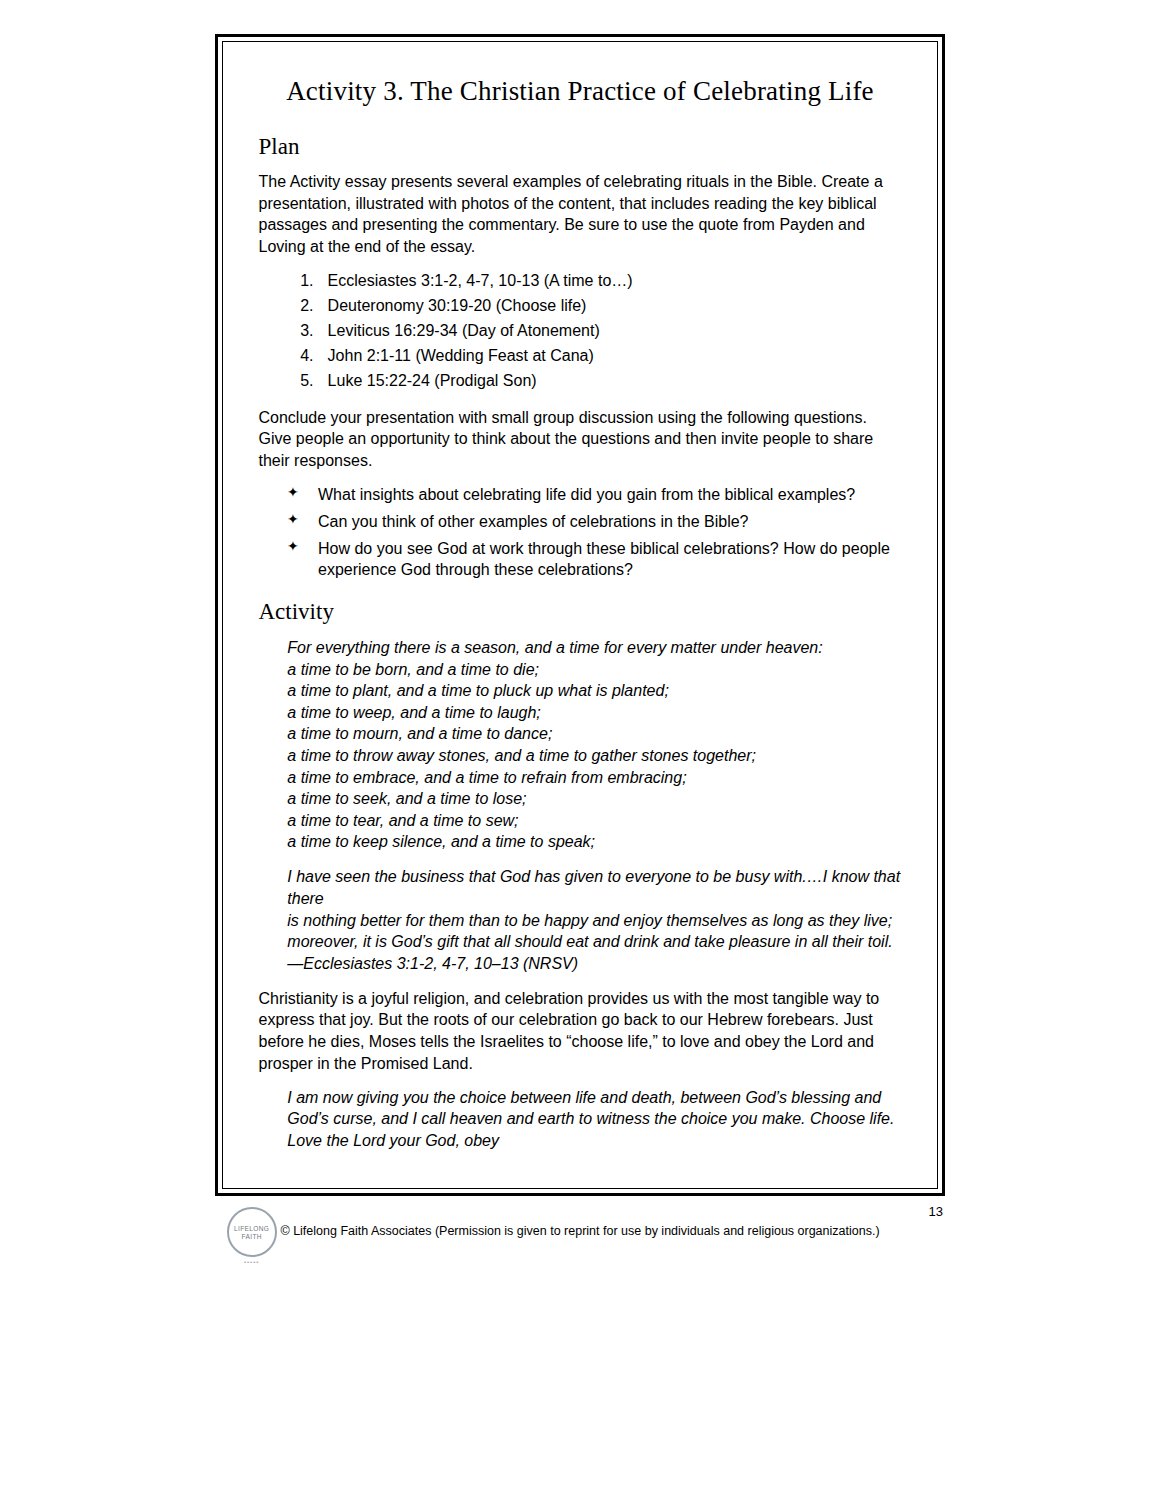Activity 3. The Christian Practice of Celebrating Life
Plan
The Activity essay presents several examples of celebrating rituals in the Bible. Create a presentation, illustrated with photos of the content, that includes reading the key biblical passages and presenting the commentary. Be sure to use the quote from Payden and Loving at the end of the essay.
Ecclesiastes 3:1-2, 4-7, 10-13 (A time to…)
Deuteronomy 30:19-20 (Choose life)
Leviticus 16:29-34 (Day of Atonement)
John 2:1-11 (Wedding Feast at Cana)
Luke 15:22-24 (Prodigal Son)
Conclude your presentation with small group discussion using the following questions. Give people an opportunity to think about the questions and then invite people to share their responses.
What insights about celebrating life did you gain from the biblical examples?
Can you think of other examples of celebrations in the Bible?
How do you see God at work through these biblical celebrations? How do people experience God through these celebrations?
Activity
For everything there is a season, and a time for every matter under heaven: a time to be born, and a time to die; a time to plant, and a time to pluck up what is planted; a time to weep, and a time to laugh; a time to mourn, and a time to dance; a time to throw away stones, and a time to gather stones together; a time to embrace, and a time to refrain from embracing; a time to seek, and a time to lose; a time to tear, and a time to sew; a time to keep silence, and a time to speak;
I have seen the business that God has given to everyone to be busy with.…I know that there is nothing better for them than to be happy and enjoy themselves as long as they live; moreover, it is God’s gift that all should eat and drink and take pleasure in all their toil. —Ecclesiastes 3:1-2, 4-7, 10–13 (NRSV)
Christianity is a joyful religion, and celebration provides us with the most tangible way to express that joy. But the roots of our celebration go back to our Hebrew forebears. Just before he dies, Moses tells the Israelites to “choose life,” to love and obey the Lord and prosper in the Promised Land.
I am now giving you the choice between life and death, between God’s blessing and God’s curse, and I call heaven and earth to witness the choice you make. Choose life. Love the Lord your God, obey
LIFELONG
FAITH
•••••
13
© Lifelong Faith Associates (Permission is given to reprint for use by individuals and religious organizations.)